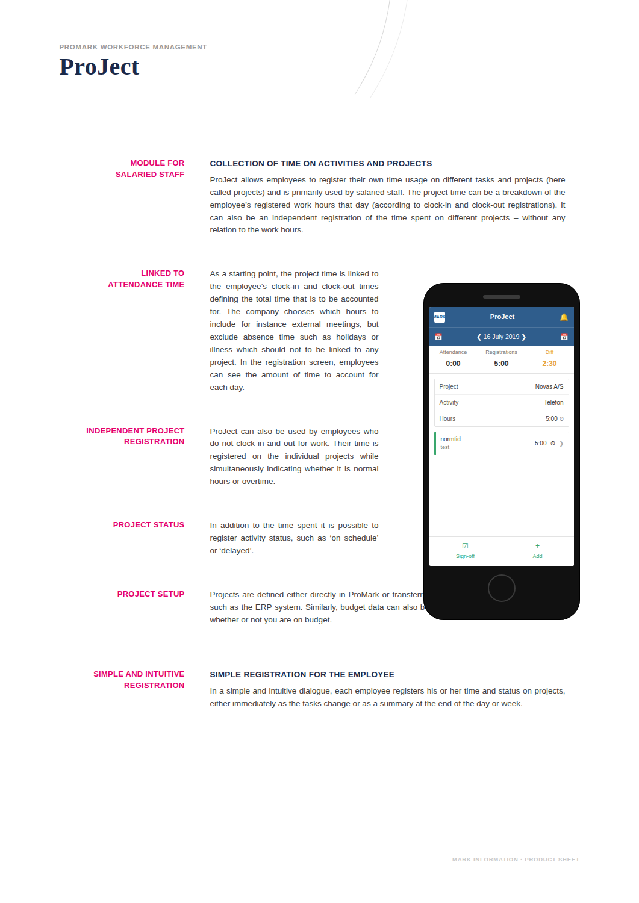PROMARK WORKFORCE MANAGEMENT
ProJect
MARK ProJect 🔔
📅 ❮ 16 July 2019 ❯ 📅
Attendance0:00
Registrations5:00
Diff 2:30
Project Novas A/S
Activity Telefon
Hours 5:00 ⏱
normtid
test
5:00 ⏱ ❯
☑Sign-off
+Add
MODULE FOR
SALARIED STAFF
COLLECTION OF TIME ON ACTIVITIES AND PROJECTS
ProJect allows employees to register their own time usage on different tasks and projects (here called projects) and is primarily used by salaried staff. The project time can be a breakdown of the employee’s registered work hours that day (according to clock-in and clock-out registrations). It can also be an independent registration of the time spent on different projects – without any relation to the work hours.
LINKED TO
ATTENDANCE TIME
As a starting point, the project time is linked to the employee’s clock-in and clock-out times defining the total time that is to be accounted for. The company chooses which hours to include for instance external meetings, but exclude absence time such as holidays or illness which should not to be linked to any project. In the registration screen, employees can see the amount of time to account for each day.
INDEPENDENT PROJECT
REGISTRATION
ProJect can also be used by employees who do not clock in and out for work. Their time is registered on the individual projects while simultaneously indicating whether it is normal hours or overtime.
PROJECT STATUS
In addition to the time spent it is possible to register activity status, such as ‘on schedule’ or ‘delayed’.
PROJECT SETUP
Projects are defined either directly in ProMark or transferred from other systems in the company such as the ERP system. Similarly, budget data can also be transferred to help you keep track of whether or not you are on budget.
SIMPLE AND INTUITIVE
REGISTRATION
SIMPLE REGISTRATION FOR THE EMPLOYEE
In a simple and intuitive dialogue, each employee registers his or her time and status on projects, either immediately as the tasks change or as a summary at the end of the day or week.
MARK INFORMATION · PRODUCT SHEET